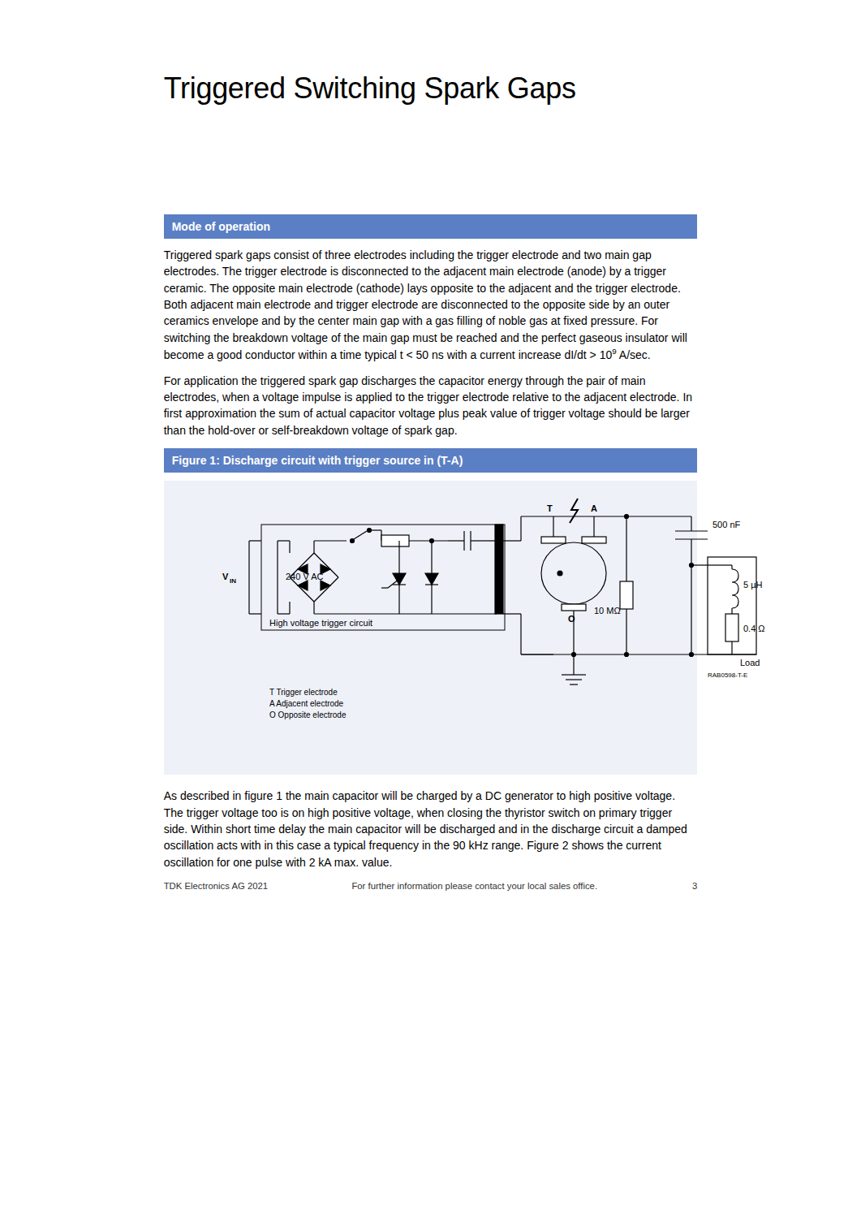Triggered Switching Spark Gaps
Mode of operation
Triggered spark gaps consist of three electrodes including the trigger electrode and two main gap electrodes. The trigger electrode is disconnected to the adjacent main electrode (anode) by a trigger ceramic. The opposite main electrode (cathode) lays opposite to the adjacent and the trigger electrode. Both adjacent main electrode and trigger electrode are disconnected to the opposite side by an outer ceramics envelope and by the center main gap with a gas filling of noble gas at fixed pressure. For switching the breakdown voltage of the main gap must be reached and the perfect gaseous insulator will become a good conductor within a time typical t < 50 ns with a current increase dI/dt > 109 A/sec.
For application the triggered spark gap discharges the capacitor energy through the pair of main electrodes, when a voltage impulse is applied to the trigger electrode relative to the adjacent electrode. In first approximation the sum of actual capacitor voltage plus peak value of trigger voltage should be larger than the hold-over or self-breakdown voltage of spark gap.
Figure 1: Discharge circuit with trigger source in (T-A)
V IN 240 V AC High voltage trigger circuit T A O 500 nF 5 µH 0.4 Ω Load 10 MΩ RAB0598-T-E T Trigger electrode A Adjacent electrode O Opposite electrode
As described in figure 1 the main capacitor will be charged by a DC generator to high positive voltage. The trigger voltage too is on high positive voltage, when closing the thyristor switch on primary trigger side. Within short time delay the main capacitor will be discharged and in the discharge circuit a damped oscillation acts with in this case a typical frequency in the 90 kHz range. Figure 2 shows the current oscillation for one pulse with 2 kA max. value.
TDK Electronics AG 2021
For further information please contact your local sales office.
3